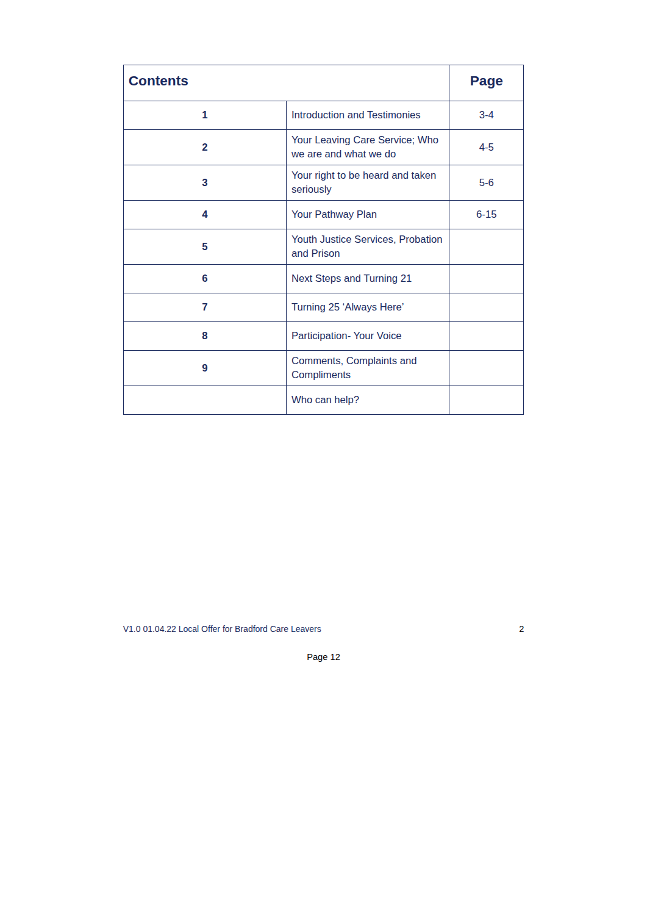| Contents | Page |
| --- | --- |
| 1 | Introduction and Testimonies | 3-4 |
| 2 | Your Leaving Care Service; Who we are and what we do | 4-5 |
| 3 | Your right to be heard and taken seriously | 5-6 |
| 4 | Your Pathway Plan | 6-15 |
| 5 | Youth Justice Services, Probation and Prison | |
| 6 | Next Steps and Turning 21 | |
| 7 | Turning 25 ‘Always Here’ | |
| 8 | Participation- Your Voice | |
| 9 | Comments, Complaints and Compliments | |
| | Who can help? | |
V1.0 01.04.22 Local Offer for Bradford Care Leavers 2
Page 12